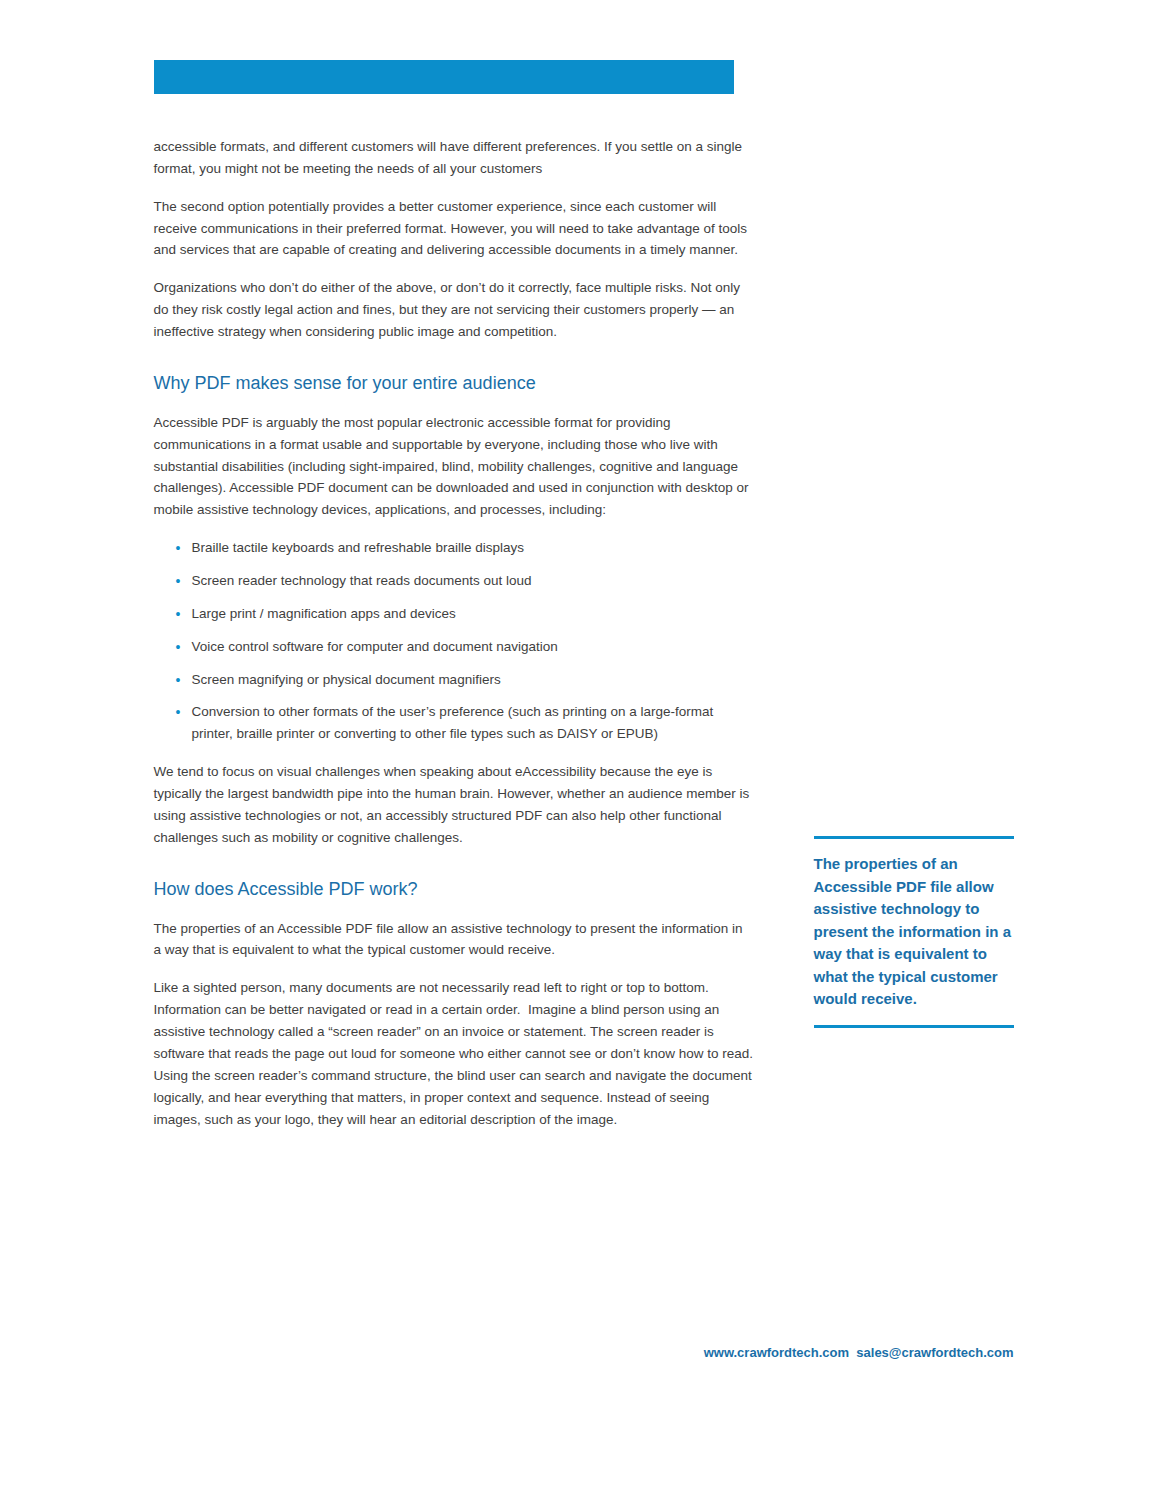accessible formats, and different customers will have different preferences. If you settle on a single format, you might not be meeting the needs of all your customers
The second option potentially provides a better customer experience, since each customer will receive communications in their preferred format. However, you will need to take advantage of tools and services that are capable of creating and delivering accessible documents in a timely manner.
Organizations who don’t do either of the above, or don’t do it correctly, face multiple risks. Not only do they risk costly legal action and fines, but they are not servicing their customers properly — an ineffective strategy when considering public image and competition.
Why PDF makes sense for your entire audience
Accessible PDF is arguably the most popular electronic accessible format for providing communications in a format usable and supportable by everyone, including those who live with substantial disabilities (including sight-impaired, blind, mobility challenges, cognitive and language challenges). Accessible PDF document can be downloaded and used in conjunction with desktop or mobile assistive technology devices, applications, and processes, including:
Braille tactile keyboards and refreshable braille displays
Screen reader technology that reads documents out loud
Large print / magnification apps and devices
Voice control software for computer and document navigation
Screen magnifying or physical document magnifiers
Conversion to other formats of the user’s preference (such as printing on a large-format printer, braille printer or converting to other file types such as DAISY or EPUB)
We tend to focus on visual challenges when speaking about eAccessibility because the eye is typically the largest bandwidth pipe into the human brain. However, whether an audience member is using assistive technologies or not, an accessibly structured PDF can also help other functional challenges such as mobility or cognitive challenges.
How does Accessible PDF work?
The properties of an Accessible PDF file allow an assistive technology to present the information in a way that is equivalent to what the typical customer would receive.
Like a sighted person, many documents are not necessarily read left to right or top to bottom. Information can be better navigated or read in a certain order. Imagine a blind person using an assistive technology called a “screen reader” on an invoice or statement. The screen reader is software that reads the page out loud for someone who either cannot see or don’t know how to read. Using the screen reader’s command structure, the blind user can search and navigate the document logically, and hear everything that matters, in proper context and sequence. Instead of seeing images, such as your logo, they will hear an editorial description of the image.
The properties of an Accessible PDF file allow assistive technology to present the information in a way that is equivalent to what the typical customer would receive.
www.crawfordtech.com sales@crawfordtech.com